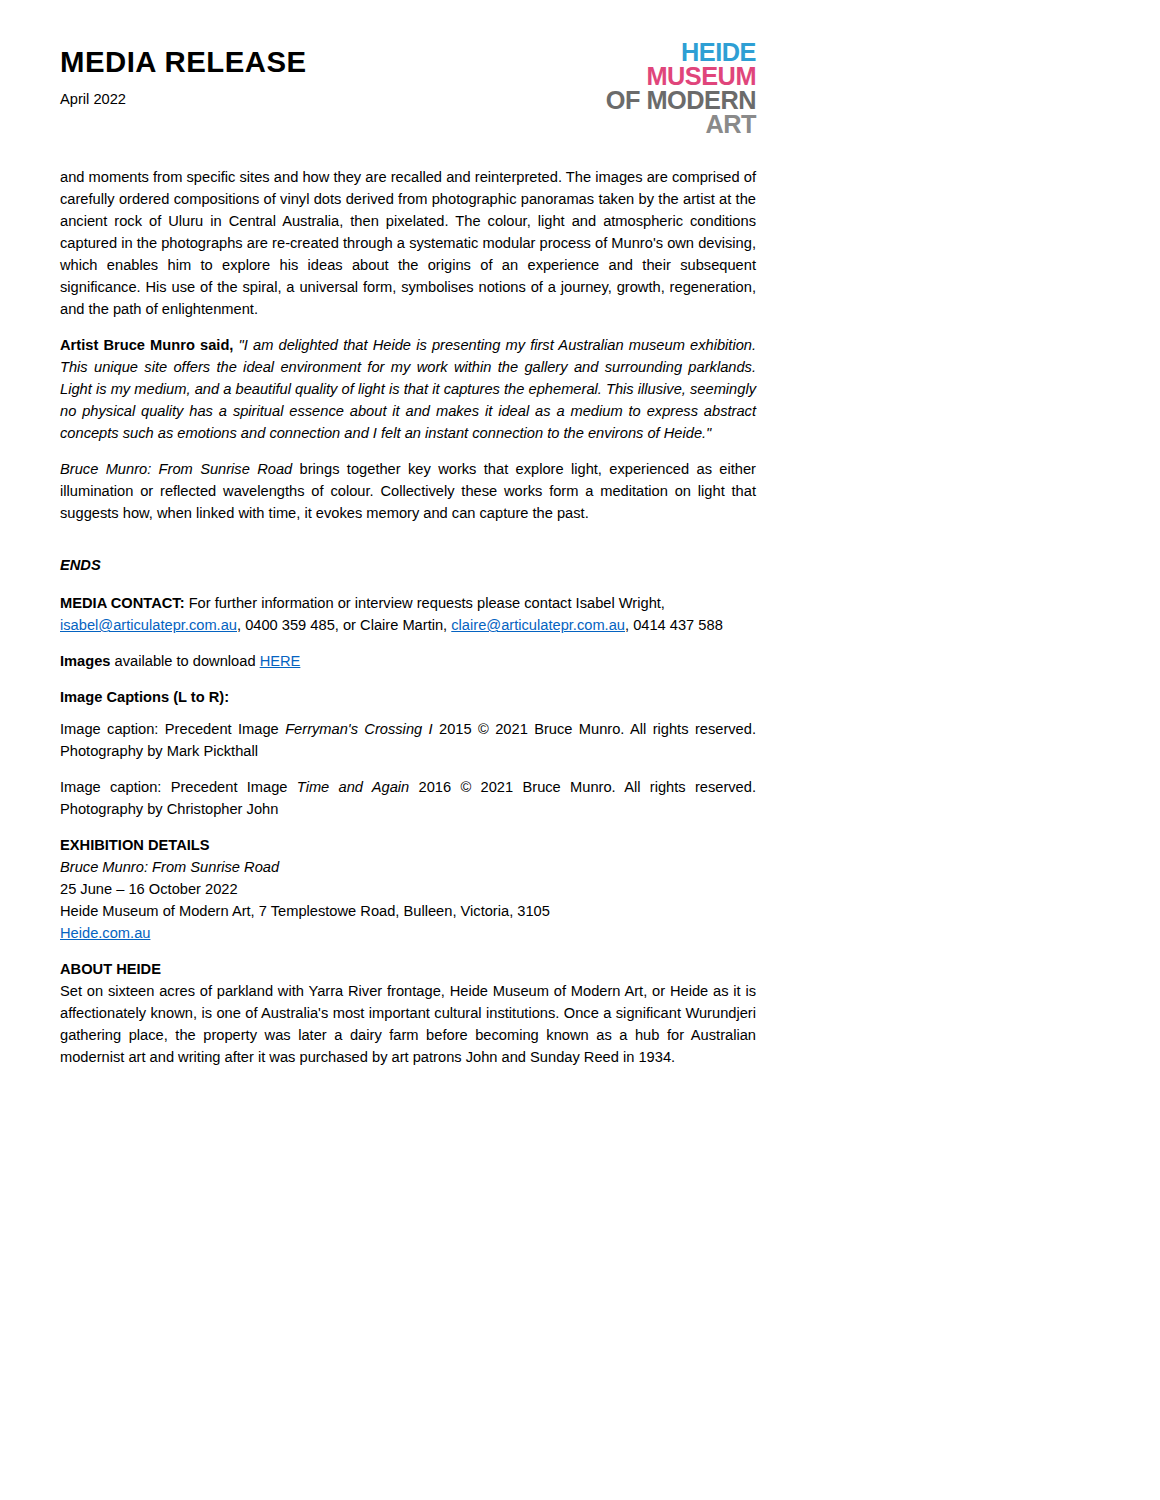MEDIA RELEASE
April 2022
HEIDE
MUSEUM
OF MODERN
ART
and moments from specific sites and how they are recalled and reinterpreted. The images are comprised of carefully ordered compositions of vinyl dots derived from photographic panoramas taken by the artist at the ancient rock of Uluru in Central Australia, then pixelated. The colour, light and atmospheric conditions captured in the photographs are re-created through a systematic modular process of Munro's own devising, which enables him to explore his ideas about the origins of an experience and their subsequent significance. His use of the spiral, a universal form, symbolises notions of a journey, growth, regeneration, and the path of enlightenment.
Artist Bruce Munro said, "I am delighted that Heide is presenting my first Australian museum exhibition. This unique site offers the ideal environment for my work within the gallery and surrounding parklands. Light is my medium, and a beautiful quality of light is that it captures the ephemeral. This illusive, seemingly no physical quality has a spiritual essence about it and makes it ideal as a medium to express abstract concepts such as emotions and connection and I felt an instant connection to the environs of Heide."
Bruce Munro: From Sunrise Road brings together key works that explore light, experienced as either illumination or reflected wavelengths of colour. Collectively these works form a meditation on light that suggests how, when linked with time, it evokes memory and can capture the past.
ENDS
MEDIA CONTACT: For further information or interview requests please contact Isabel Wright,
isabel@articulatepr.com.au, 0400 359 485, or Claire Martin, claire@articulatepr.com.au, 0414 437 588
Images available to download HERE
Image Captions (L to R):
Image caption: Precedent Image Ferryman's Crossing I 2015 © 2021 Bruce Munro. All rights reserved. Photography by Mark Pickthall
Image caption: Precedent Image Time and Again 2016 © 2021 Bruce Munro. All rights reserved. Photography by Christopher John
EXHIBITION DETAILS
Bruce Munro: From Sunrise Road
25 June – 16 October 2022
Heide Museum of Modern Art, 7 Templestowe Road, Bulleen, Victoria, 3105
Heide.com.au
ABOUT HEIDE
Set on sixteen acres of parkland with Yarra River frontage, Heide Museum of Modern Art, or Heide as it is affectionately known, is one of Australia's most important cultural institutions. Once a significant Wurundjeri gathering place, the property was later a dairy farm before becoming known as a hub for Australian modernist art and writing after it was purchased by art patrons John and Sunday Reed in 1934.